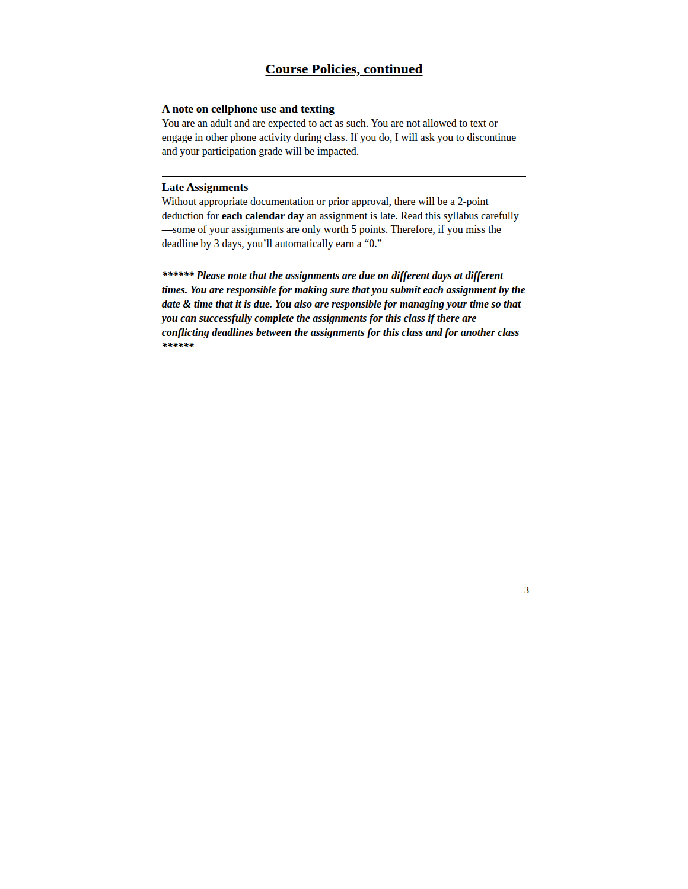Course Policies, continued
A note on cellphone use and texting
You are an adult and are expected to act as such. You are not allowed to text or engage in other phone activity during class. If you do, I will ask you to discontinue and your participation grade will be impacted.
Late Assignments
Without appropriate documentation or prior approval, there will be a 2-point deduction for each calendar day an assignment is late. Read this syllabus carefully—some of your assignments are only worth 5 points. Therefore, if you miss the deadline by 3 days, you’ll automatically earn a “0.”
****** Please note that the assignments are due on different days at different times. You are responsible for making sure that you submit each assignment by the date & time that it is due. You also are responsible for managing your time so that you can successfully complete the assignments for this class if there are conflicting deadlines between the assignments for this class and for another class ******
3